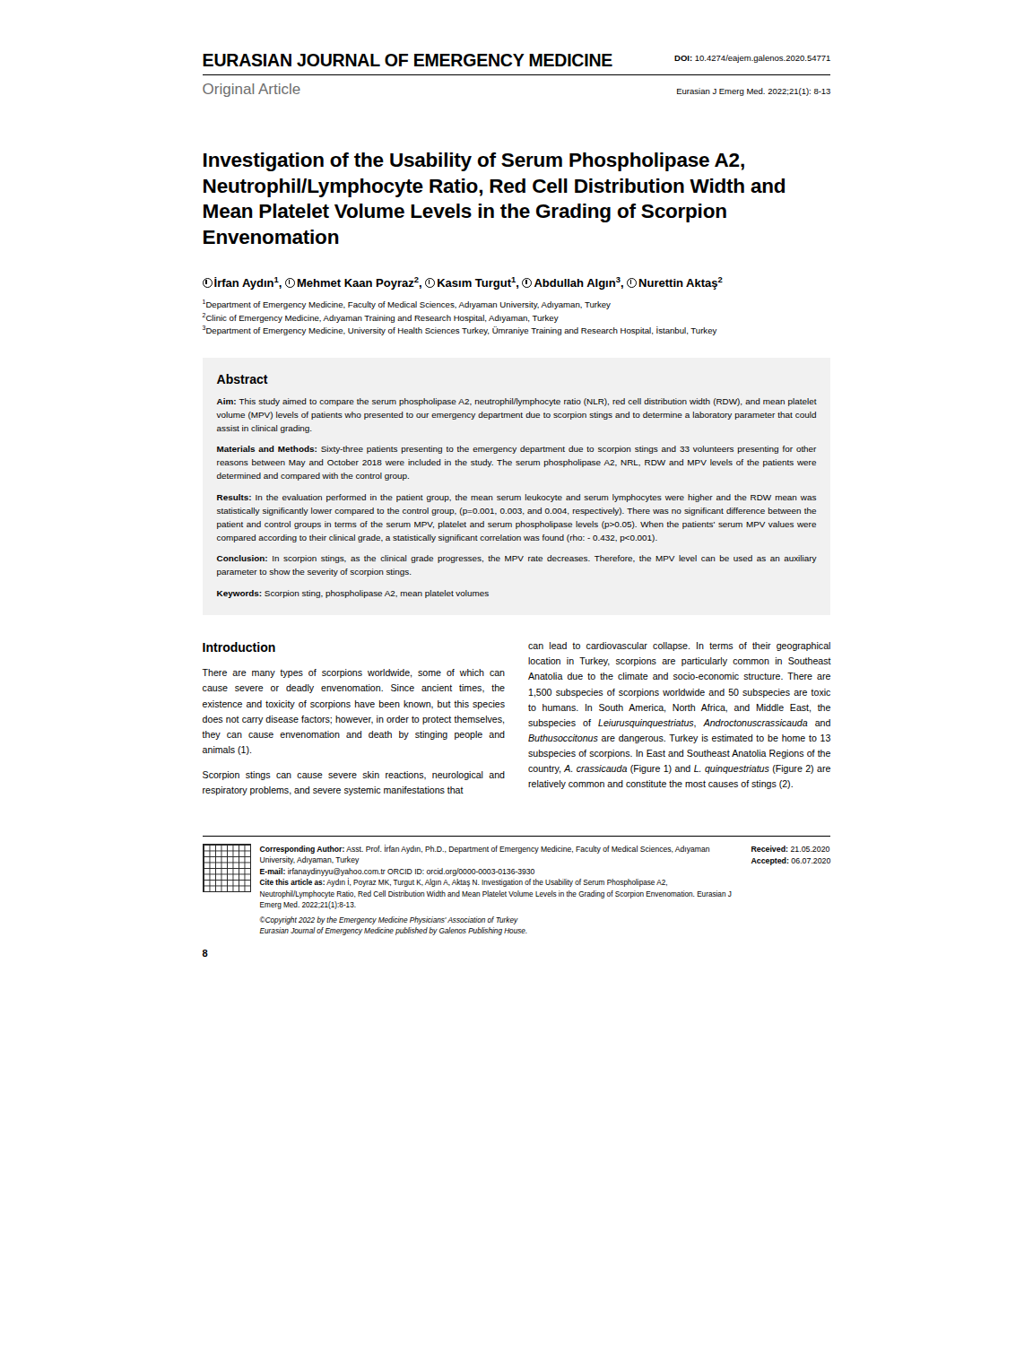EURASIAN JOURNAL OF EMERGENCY MEDICINE
DOI: 10.4274/eajem.galenos.2020.54771
Original Article
Eurasian J Emerg Med. 2022;21(1): 8-13
Investigation of the Usability of Serum Phospholipase A2, Neutrophil/Lymphocyte Ratio, Red Cell Distribution Width and Mean Platelet Volume Levels in the Grading of Scorpion Envenomation
İrfan Aydın1, Mehmet Kaan Poyraz2, Kasım Turgut1, Abdullah Algın3, Nurettin Aktaş2
1Department of Emergency Medicine, Faculty of Medical Sciences, Adıyaman University, Adıyaman, Turkey
2Clinic of Emergency Medicine, Adıyaman Training and Research Hospital, Adıyaman, Turkey
3Department of Emergency Medicine, University of Health Sciences Turkey, Ümraniye Training and Research Hospital, İstanbul, Turkey
Abstract
Aim: This study aimed to compare the serum phospholipase A2, neutrophil/lymphocyte ratio (NLR), red cell distribution width (RDW), and mean platelet volume (MPV) levels of patients who presented to our emergency department due to scorpion stings and to determine a laboratory parameter that could assist in clinical grading.
Materials and Methods: Sixty-three patients presenting to the emergency department due to scorpion stings and 33 volunteers presenting for other reasons between May and October 2018 were included in the study. The serum phospholipase A2, NRL, RDW and MPV levels of the patients were determined and compared with the control group.
Results: In the evaluation performed in the patient group, the mean serum leukocyte and serum lymphocytes were higher and the RDW mean was statistically significantly lower compared to the control group, (p=0.001, 0.003, and 0.004, respectively). There was no significant difference between the patient and control groups in terms of the serum MPV, platelet and serum phospholipase levels (p>0.05). When the patients' serum MPV values were compared according to their clinical grade, a statistically significant correlation was found (rho: - 0.432, p<0.001).
Conclusion: In scorpion stings, as the clinical grade progresses, the MPV rate decreases. Therefore, the MPV level can be used as an auxiliary parameter to show the severity of scorpion stings.
Keywords: Scorpion sting, phospholipase A2, mean platelet volumes
Introduction
There are many types of scorpions worldwide, some of which can cause severe or deadly envenomation. Since ancient times, the existence and toxicity of scorpions have been known, but this species does not carry disease factors; however, in order to protect themselves, they can cause envenomation and death by stinging people and animals (1).
Scorpion stings can cause severe skin reactions, neurological and respiratory problems, and severe systemic manifestations that
can lead to cardiovascular collapse. In terms of their geographical location in Turkey, scorpions are particularly common in Southeast Anatolia due to the climate and socio-economic structure. There are 1,500 subspecies of scorpions worldwide and 50 subspecies are toxic to humans. In South America, North Africa, and Middle East, the subspecies of Leiurusquinquestriatus, Androctonuscrassicauda and Buthusoccitonus are dangerous. Turkey is estimated to be home to 13 subspecies of scorpions. In East and Southeast Anatolia Regions of the country, A. crassicauda (Figure 1) and L. quinquestriatus (Figure 2) are relatively common and constitute the most causes of stings (2).
Corresponding Author: Asst. Prof. İrfan Aydın, Ph.D., Department of Emergency Medicine, Faculty of Medical Sciences, Adıyaman University, Adıyaman, Turkey
E-mail: irfanaydinyyu@yahoo.com.tr ORCID ID: orcid.org/0000-0003-0136-3930
Cite this article as: Aydın İ, Poyraz MK, Turgut K, Algın A, Aktaş N. Investigation of the Usability of Serum Phospholipase A2, Neutrophil/Lymphocyte Ratio, Red Cell Distribution Width and Mean Platelet Volume Levels in the Grading of Scorpion Envenomation. Eurasian J Emerg Med. 2022;21(1):8-13.
©Copyright 2022 by the Emergency Medicine Physicians' Association of Turkey
Eurasian Journal of Emergency Medicine published by Galenos Publishing House.
Received: 21.05.2020
Accepted: 06.07.2020
8